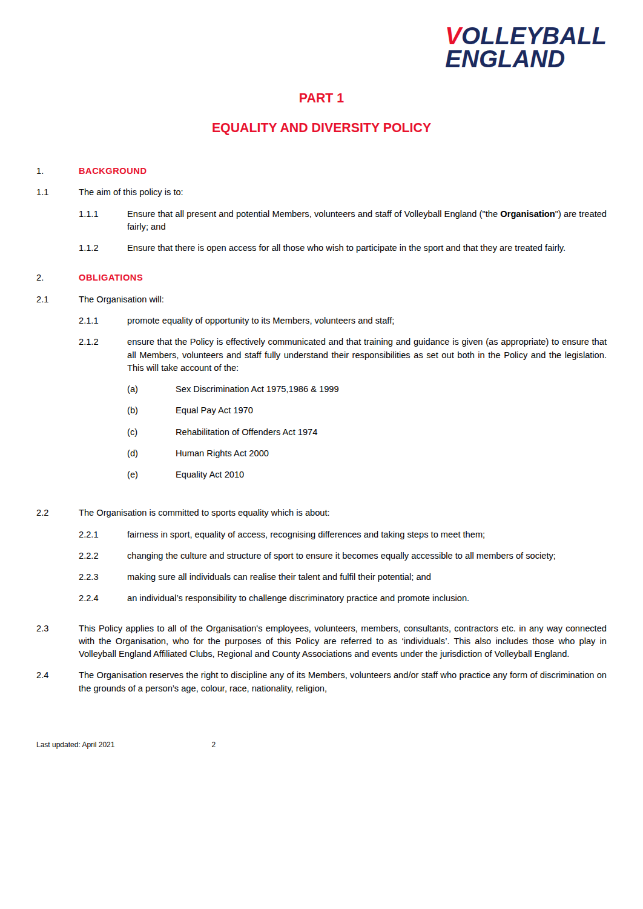VOLLEYBALL
ENGLAND
PART 1
EQUALITY AND DIVERSITY POLICY
| 1. | BACKGROUND |
| 1.1 | The aim of this policy is to: |
| | / 1.1.1 / Ensure that all present and potential Members, volunteers and staff of Volleyball England ("the Organisation ") are treated fairly; and / / 1.1.2 / Ensure that there is open access for all those who wish to participate in the sport and that they are treated fairly. / |
| 2. | OBLIGATIONS |
| 2.1 | The Organisation will: |
| | / 2.1.1 / promote equality of opportunity to its Members, volunteers and staff; / / 2.1.2 / ensure that the Policy is effectively communicated and that training and guidance is given (as appropriate) to ensure that all Members, volunteers and staff fully understand their responsibilities as set out both in the Policy and the legislation. This will take account of the: / / / / (a) / Sex Discrimination Act 1975,1986 & 1999 / / (b) / Equal Pay Act 1970 / / (c) / Rehabilitation of Offenders Act 1974 / / (d) / Human Rights Act 2000 / / (e) / Equality Act 2010 / / |
| 2.2 | The Organisation is committed to sports equality which is about: |
| | / 2.2.1 / fairness in sport, equality of access, recognising differences and taking steps to meet them; / / 2.2.2 / changing the culture and structure of sport to ensure it becomes equally accessible to all members of society; / / 2.2.3 / making sure all individuals can realise their talent and fulfil their potential; and / / 2.2.4 / an individual’s responsibility to challenge discriminatory practice and promote inclusion. / |
| 2.3 | This Policy applies to all of the Organisation's employees, volunteers, members, consultants, contractors etc. in any way connected with the Organisation, who for the purposes of this Policy are referred to as ‘individuals’. This also includes those who play in Volleyball England Affiliated Clubs, Regional and County Associations and events under the jurisdiction of Volleyball England. |
| 2.4 | The Organisation reserves the right to discipline any of its Members, volunteers and/or staff who practice any form of discrimination on the grounds of a person’s age, colour, race, nationality, religion, |
Last updated: April 2021 2